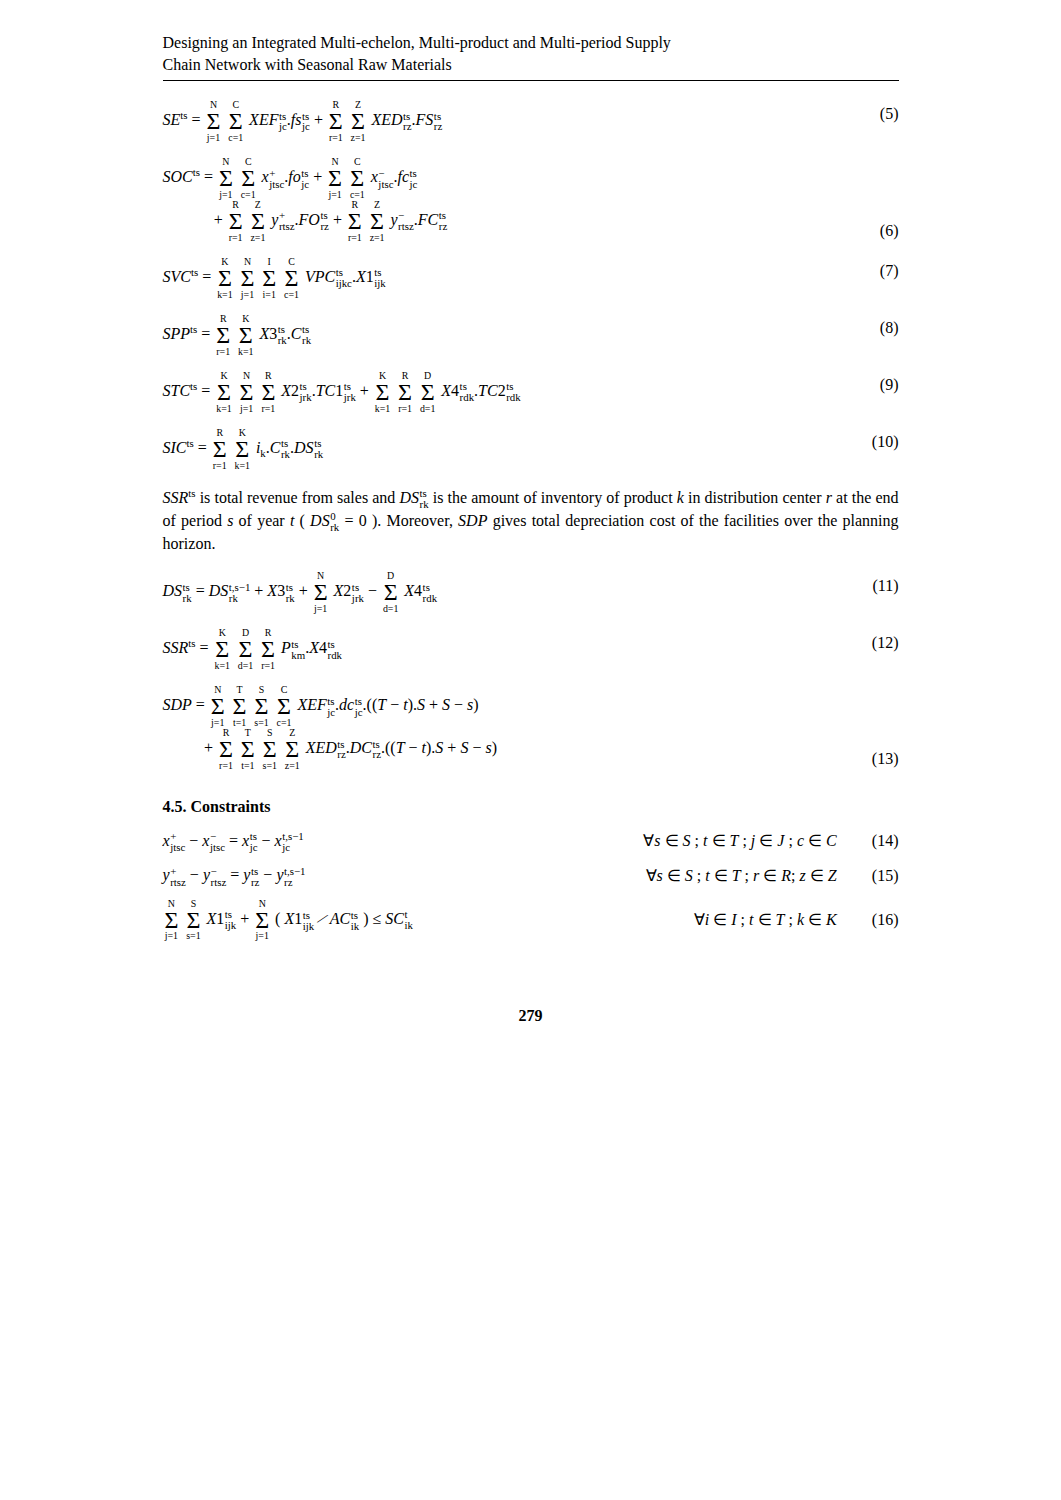Designing an Integrated Multi-echelon, Multi-product and Multi-period Supply
Chain Network with Seasonal Raw Materials
SEts = NΣj=1 CΣc=1 XEFts jc.fsts jc + RΣr=1 ZΣz=1 XEDts rz.FSts rz
(5)
SOCts = NΣj=1 CΣc=1 x+jtsc.fots jc + NΣj=1 CΣc=1 x−jtsc.fcts jc
+ RΣr=1 ZΣz=1 y+rtsz.FOts rz + RΣr=1 ZΣz=1 y−rtsz.FCts rz
(6)
SVCts = KΣk=1 NΣj=1 IΣi=1 CΣc=1 VPCts ijkc.X1ts ijk
(7)
SPPts = RΣr=1 KΣk=1 X3ts rk.Cts rk
(8)
STCts = KΣk=1 NΣj=1 RΣr=1 X2ts jrk.TC1ts jrk + KΣk=1 RΣr=1 DΣd=1 X4ts rdk.TC2ts rdk
(9)
SICts = RΣr=1 KΣk=1 ik.Cts rk.DSts rk
(10)
SSRts is total revenue from sales and DSts rk is the amount of inventory of product k in distribution center r at the end of period s of year t ( DS0 rk = 0 ). Moreover, SDP gives total depreciation cost of the facilities over the planning horizon.
DSts rk = DSt,s−1 rk + X3ts rk + NΣj=1 X2ts jrk − DΣd=1 X4ts rdk
(11)
SSRts = KΣk=1 DΣd=1 RΣr=1 Pts km.X4ts rdk
(12)
SDP = NΣj=1 TΣt=1 SΣs=1 CΣc=1 XEFts jc.dcts jc.((T − t).S + S − s)
+ RΣr=1 TΣt=1 SΣs=1 ZΣz=1 XEDts rz.DCts rz.((T − t).S + S − s)
(13)
4.5. Constraints
x+jtsc − x−jtsc = xts jc − xt,s−1 jc
∀s ∈ S ; t ∈ T ; j ∈ J ; c ∈ C
(14)
y+rtsz − y−rtsz = yts rz − yt,s−1 rz
∀s ∈ S ; t ∈ T ; r ∈ R; z ∈ Z
(15)
NΣj=1 SΣs=1 X1ts ijk + NΣj=1 ( X1ts ijk ⁄ ACts ik ) ≤ SCtik
∀i ∈ I ; t ∈ T ; k ∈ K
(16)
279